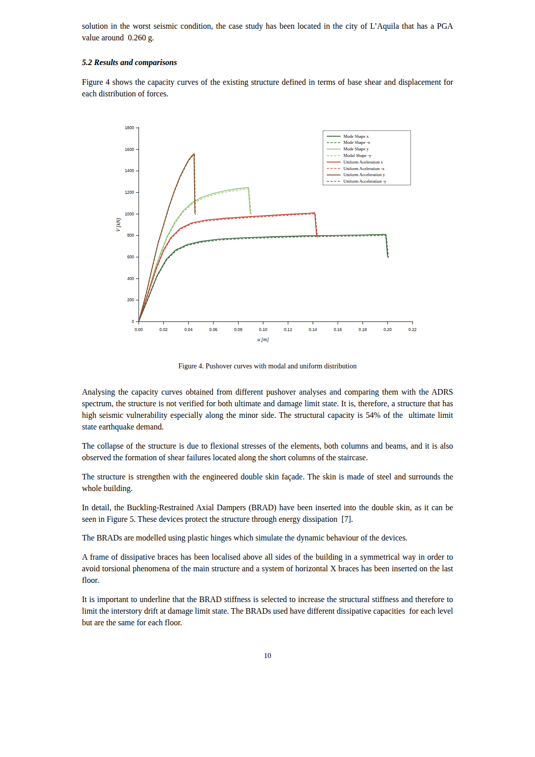solution in the worst seismic condition, the case study has been located in the city of L’Aquila that has a PGA value around 0.260 g.
5.2 Results and comparisons
Figure 4 shows the capacity curves of the existing structure defined in terms of base shear and displacement for each distribution of forces.
0 200 400 600 800 1000 1200 1400 1600 1800 0.00 0.02 0.04 0.06 0.08 0.10 0.12 0.14 0.16 0.18 0.20 0.22 u [m] V [kN] Mode Shape x Mode Shape -x Mode Shape y Modal Shape -y Uniform Aceleration x Uniform Aceleration -x Uniform Acceleration y Uniform Acceleration -y
Figure 4. Pushover curves with modal and uniform distribution
Analysing the capacity curves obtained from different pushover analyses and comparing them with the ADRS spectrum, the structure is not verified for both ultimate and damage limit state. It is, therefore, a structure that has high seismic vulnerability especially along the minor side. The structural capacity is 54% of the ultimate limit state earthquake demand.
The collapse of the structure is due to flexional stresses of the elements, both columns and beams, and it is also observed the formation of shear failures located along the short columns of the staircase.
The structure is strengthen with the engineered double skin façade. The skin is made of steel and surrounds the whole building.
In detail, the Buckling-Restrained Axial Dampers (BRAD) have been inserted into the double skin, as it can be seen in Figure 5. These devices protect the structure through energy dissipation [7].
The BRADs are modelled using plastic hinges which simulate the dynamic behaviour of the devices.
A frame of dissipative braces has been localised above all sides of the building in a symmetrical way in order to avoid torsional phenomena of the main structure and a system of horizontal X braces has been inserted on the last floor.
It is important to underline that the BRAD stiffness is selected to increase the structural stiffness and therefore to limit the interstory drift at damage limit state. The BRADs used have different dissipative capacities for each level but are the same for each floor.
10